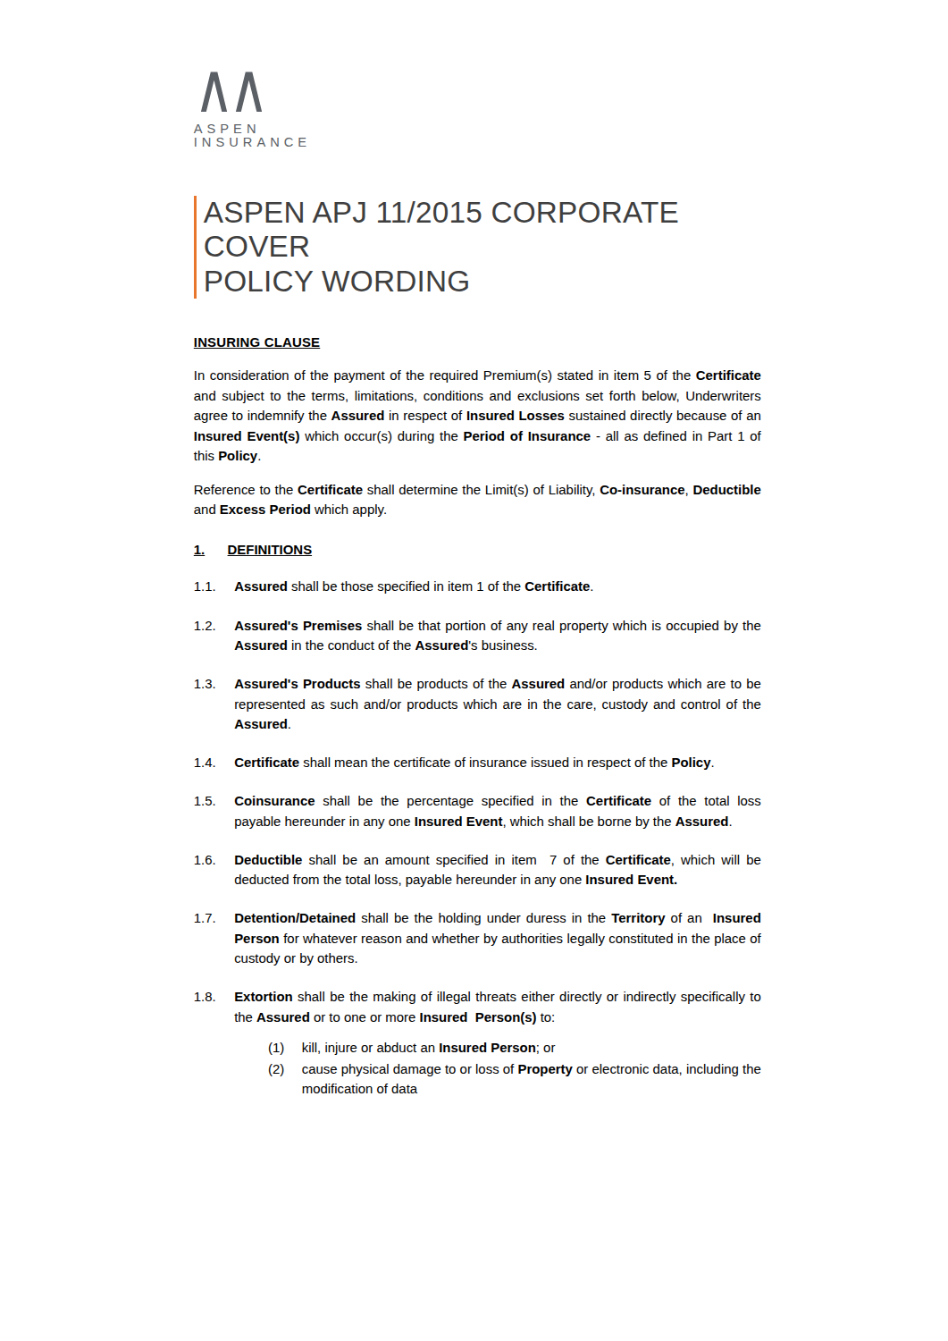∧∧
ASPEN
INSURANCE
ASPEN APJ 11/2015 CORPORATE COVER
POLICY WORDING
INSURING CLAUSE
In consideration of the payment of the required Premium(s) stated in item 5 of the Certificate and subject to the terms, limitations, conditions and exclusions set forth below, Underwriters agree to indemnify the Assured in respect of Insured Losses sustained directly because of an Insured Event(s) which occur(s) during the Period of Insurance - all as defined in Part 1 of this Policy.
Reference to the Certificate shall determine the Limit(s) of Liability, Co-insurance, Deductible and Excess Period which apply.
1. DEFINITIONS
1.1. Assured shall be those specified in item 1 of the Certificate.
1.2. Assured's Premises shall be that portion of any real property which is occupied by the Assured in the conduct of the Assured's business.
1.3. Assured's Products shall be products of the Assured and/or products which are to be represented as such and/or products which are in the care, custody and control of the Assured.
1.4. Certificate shall mean the certificate of insurance issued in respect of the Policy.
1.5. Coinsurance shall be the percentage specified in the Certificate of the total loss payable hereunder in any one Insured Event, which shall be borne by the Assured.
1.6. Deductible shall be an amount specified in item 7 of the Certificate, which will be deducted from the total loss, payable hereunder in any one Insured Event.
1.7. Detention/Detained shall be the holding under duress in the Territory of an Insured Person for whatever reason and whether by authorities legally constituted in the place of custody or by others.
1.8. Extortion shall be the making of illegal threats either directly or indirectly specifically to the Assured or to one or more Insured Person(s) to:
(1) kill, injure or abduct an Insured Person; or
(2) cause physical damage to or loss of Property or electronic data, including the modification of data